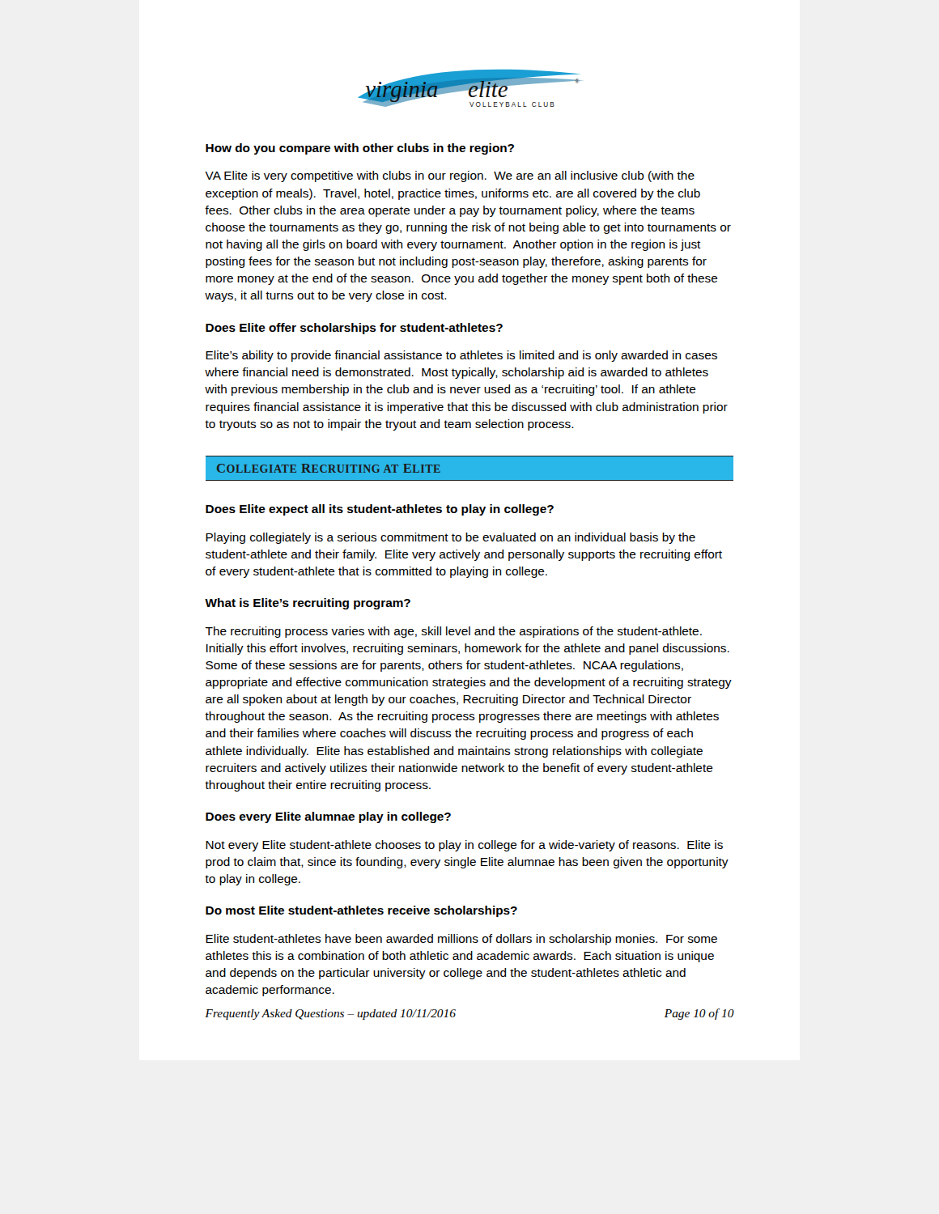virginia elite VOLLEYBALL CLUB ®
How do you compare with other clubs in the region?
VA Elite is very competitive with clubs in our region. We are an all inclusive club (with the exception of meals). Travel, hotel, practice times, uniforms etc. are all covered by the club fees. Other clubs in the area operate under a pay by tournament policy, where the teams choose the tournaments as they go, running the risk of not being able to get into tournaments or not having all the girls on board with every tournament. Another option in the region is just posting fees for the season but not including post-season play, therefore, asking parents for more money at the end of the season. Once you add together the money spent both of these ways, it all turns out to be very close in cost.
Does Elite offer scholarships for student-athletes?
Elite’s ability to provide financial assistance to athletes is limited and is only awarded in cases where financial need is demonstrated. Most typically, scholarship aid is awarded to athletes with previous membership in the club and is never used as a ‘recruiting’ tool. If an athlete requires financial assistance it is imperative that this be discussed with club administration prior to tryouts so as not to impair the tryout and team selection process.
COLLEGIATE RECRUITING AT ELITE
Does Elite expect all its student-athletes to play in college?
Playing collegiately is a serious commitment to be evaluated on an individual basis by the student-athlete and their family. Elite very actively and personally supports the recruiting effort of every student-athlete that is committed to playing in college.
What is Elite’s recruiting program?
The recruiting process varies with age, skill level and the aspirations of the student-athlete. Initially this effort involves, recruiting seminars, homework for the athlete and panel discussions. Some of these sessions are for parents, others for student-athletes. NCAA regulations, appropriate and effective communication strategies and the development of a recruiting strategy are all spoken about at length by our coaches, Recruiting Director and Technical Director throughout the season. As the recruiting process progresses there are meetings with athletes and their families where coaches will discuss the recruiting process and progress of each athlete individually. Elite has established and maintains strong relationships with collegiate recruiters and actively utilizes their nationwide network to the benefit of every student-athlete throughout their entire recruiting process.
Does every Elite alumnae play in college?
Not every Elite student-athlete chooses to play in college for a wide-variety of reasons. Elite is prod to claim that, since its founding, every single Elite alumnae has been given the opportunity to play in college.
Do most Elite student-athletes receive scholarships?
Elite student-athletes have been awarded millions of dollars in scholarship monies. For some athletes this is a combination of both athletic and academic awards. Each situation is unique and depends on the particular university or college and the student-athletes athletic and academic performance.
Frequently Asked Questions – updated 10/11/2016
Page 10 of 10